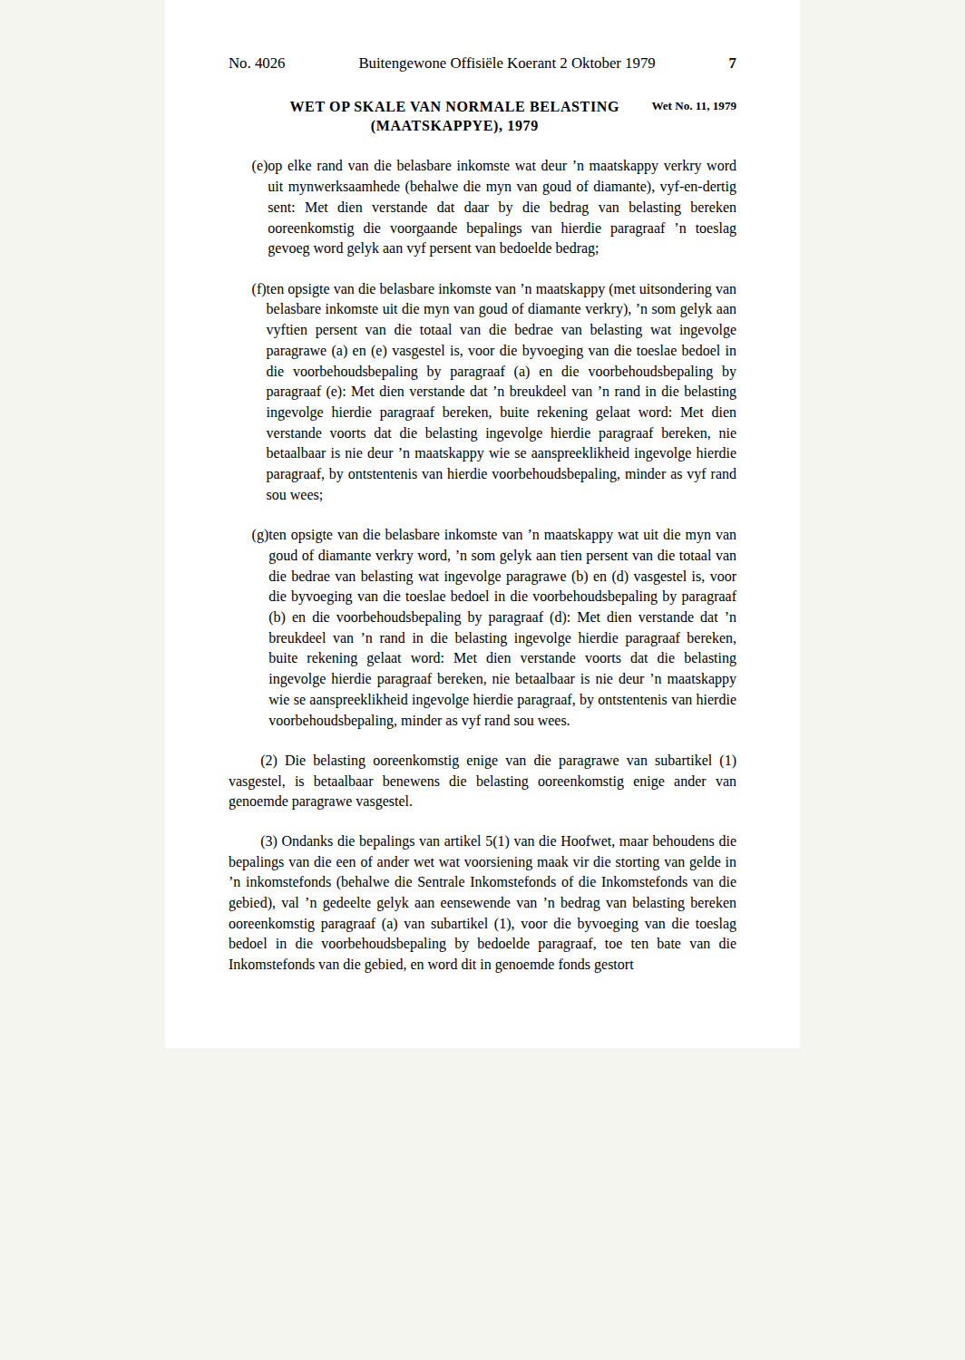No. 4026 Buitengewone Offisiële Koerant 2 Oktober 1979 7
WET OP SKALE VAN NORMALE BELASTING
(MAATSKAPPYE), 1979
Wet No. 11, 1979
(e) op elke rand van die belasbare inkomste wat deur ’n maatskappy verkry word uit mynwerksaamhede (behalwe die myn van goud of diamante), vyf-en-dertig sent: Met dien verstande dat daar by die bedrag van belasting bereken ooreenkomstig die voorgaande bepalings van hierdie paragraaf ’n toeslag gevoeg word gelyk aan vyf persent van bedoelde bedrag;
(f) ten opsigte van die belasbare inkomste van ’n maatskappy (met uitsondering van belasbare inkomste uit die myn van goud of diamante verkry), ’n som gelyk aan vyftien persent van die totaal van die bedrae van belasting wat ingevolge paragrawe (a) en (e) vasgestel is, voor die byvoeging van die toeslae bedoel in die voorbehoudsbepaling by paragraaf (a) en die voorbehoudsbepaling by paragraaf (e): Met dien verstande dat ’n breukdeel van ’n rand in die belasting ingevolge hierdie paragraaf bereken, buite rekening gelaat word: Met dien verstande voorts dat die belasting ingevolge hierdie paragraaf bereken, nie betaalbaar is nie deur ’n maatskappy wie se aanspreeklikheid ingevolge hierdie paragraaf, by ontstentenis van hierdie voorbehoudsbepaling, minder as vyf rand sou wees;
(g) ten opsigte van die belasbare inkomste van ’n maatskappy wat uit die myn van goud of diamante verkry word, ’n som gelyk aan tien persent van die totaal van die bedrae van belasting wat ingevolge paragrawe (b) en (d) vasgestel is, voor die byvoeging van die toeslae bedoel in die voorbehoudsbepaling by paragraaf (b) en die voorbehoudsbepaling by paragraaf (d): Met dien verstande dat ’n breukdeel van ’n rand in die belasting ingevolge hierdie paragraaf bereken, buite rekening gelaat word: Met dien verstande voorts dat die belasting ingevolge hierdie paragraaf bereken, nie betaalbaar is nie deur ’n maatskappy wie se aanspreeklikheid ingevolge hierdie paragraaf, by ontstentenis van hierdie voorbehoudsbepaling, minder as vyf rand sou wees.
(2) Die belasting ooreenkomstig enige van die paragrawe van subartikel (1) vasgestel, is betaalbaar benewens die belasting ooreenkomstig enige ander van genoemde paragrawe vasgestel.
(3) Ondanks die bepalings van artikel 5(1) van die Hoofwet, maar behoudens die bepalings van die een of ander wet wat voorsiening maak vir die storting van gelde in ’n inkomstefonds (behalwe die Sentrale Inkomstefonds of die Inkomstefonds van die gebied), val ’n gedeelte gelyk aan eensewende van ’n bedrag van belasting bereken ooreenkomstig paragraaf (a) van subartikel (1), voor die byvoeging van die toeslag bedoel in die voorbehoudsbepaling by bedoelde paragraaf, toe ten bate van die Inkomstefonds van die gebied, en word dit in genoemde fonds gestort